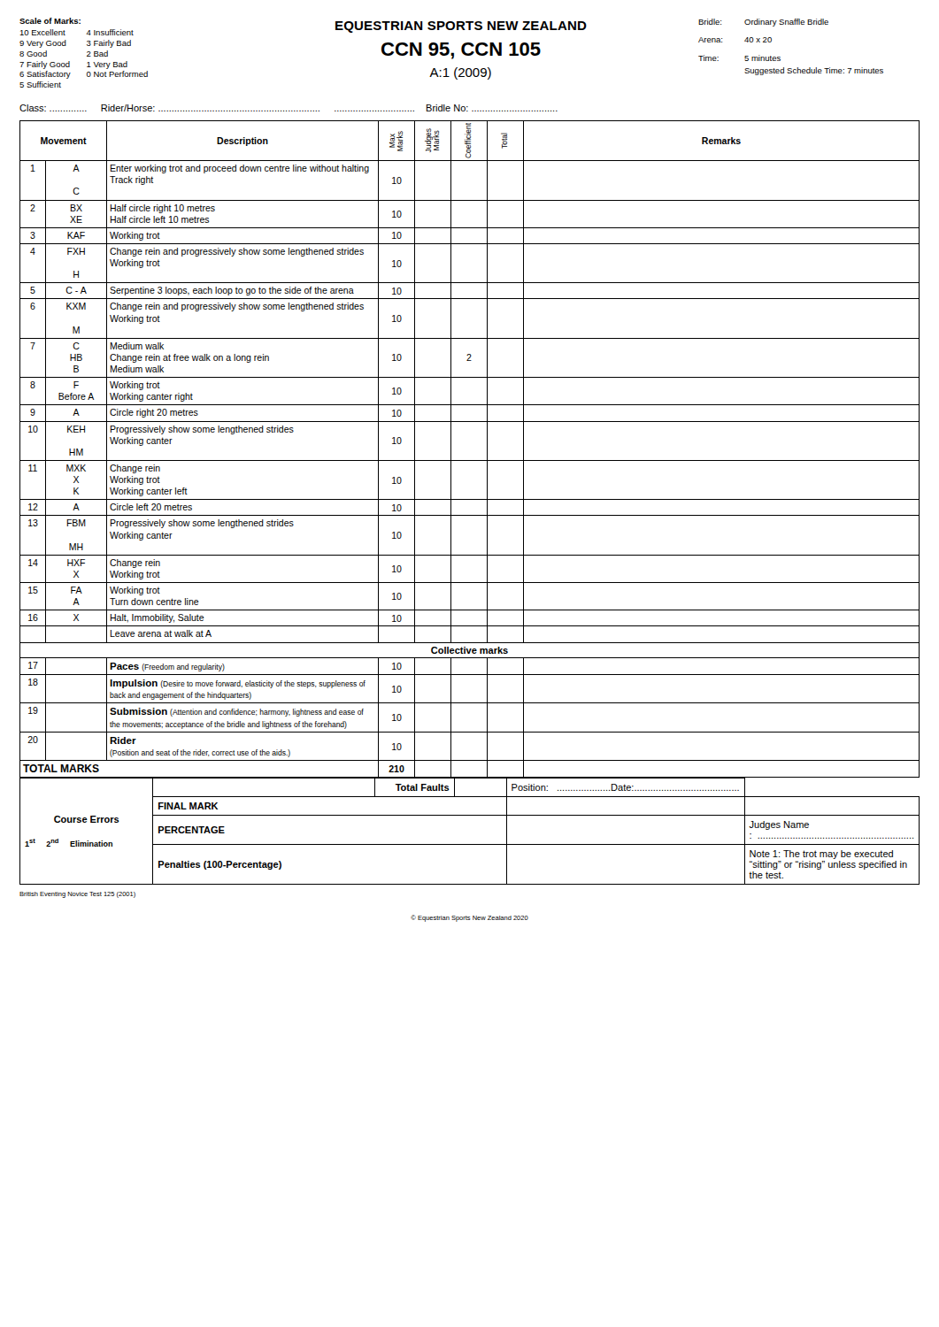Scale of Marks:
10 Excellent
9 Very Good
8 Good
7 Fairly Good
6 Satisfactory
5 Sufficient
4 Insufficient
3 Fairly Bad
2 Bad
1 Very Bad
0 Not Performed
EQUESTRIAN SPORTS NEW ZEALAND
CCN 95, CCN 105
A:1 (2009)
Bridle:
Ordinary Snaffle Bridle
Arena:
40 x 20
Time:
5 minutes
Suggested Schedule Time: 7 minutes
Class: .............. Rider/Horse: ............................................................ .............................. Bridle No: ................................
| Movement | Description | Max Marks | Judges Marks | Coefficient | Total | Remarks |
| --- | --- | --- | --- | --- | --- | --- |
| 1 | A C | Enter working trot and proceed down centre line without halting Track right | 10 | | | | |
| 2 | BX XE | Half circle right 10 metres Half circle left 10 metres | 10 | | | | |
| 3 | KAF | Working trot | 10 | | | | |
| 4 | FXH H | Change rein and progressively show some lengthened strides Working trot | 10 | | | | |
| 5 | C - A | Serpentine 3 loops, each loop to go to the side of the arena | 10 | | | | |
| 6 | KXM M | Change rein and progressively show some lengthened strides Working trot | 10 | | | | |
| 7 | C HB B | Medium walk Change rein at free walk on a long rein Medium walk | 10 | | 2 | | |
| 8 | F Before A | Working trot Working canter right | 10 | | | | |
| 9 | A | Circle right 20 metres | 10 | | | | |
| 10 | KEH HM | Progressively show some lengthened strides Working canter | 10 | | | | |
| 11 | MXK X K | Change rein Working trot Working canter left | 10 | | | | |
| 12 | A | Circle left 20 metres | 10 | | | | |
| 13 | FBM MH | Progressively show some lengthened strides Working canter | 10 | | | | |
| 14 | HXF X | Change rein Working trot | 10 | | | | |
| 15 | FA A | Working trot Turn down centre line | 10 | | | | |
| 16 | X | Halt, Immobility, Salute | 10 | | | | |
| | | Leave arena at walk at A | | | | | |
| Collective marks |
| 17 | | Paces (Freedom and regularity) | 10 | | | | |
| 18 | | Impulsion (Desire to move forward, elasticity of the steps, suppleness of back and engagement of the hindquarters) | 10 | | | | |
| 19 | | Submission (Attention and confidence; harmony, lightness and ease of the movements; acceptance of the bridle and lightness of the forehand) | 10 | | | | |
| 20 | | Rider (Position and seat of the rider, correct use of the aids.) | 10 | | | | |
| TOTAL MARKS | 210 | | | | |
| Course Errors 1 st 2 nd Elimination | | Total Faults | | Position: ....................Date:....................................... |
| FINAL MARK | | |
| PERCENTAGE | | Judges Name : .......................................................... |
| Penalties (100-Percentage) | | Note 1: The trot may be executed “sitting” or “rising” unless specified in the test. |
British Eventing Novice Test 125 (2001)
© Equestrian Sports New Zealand 2020